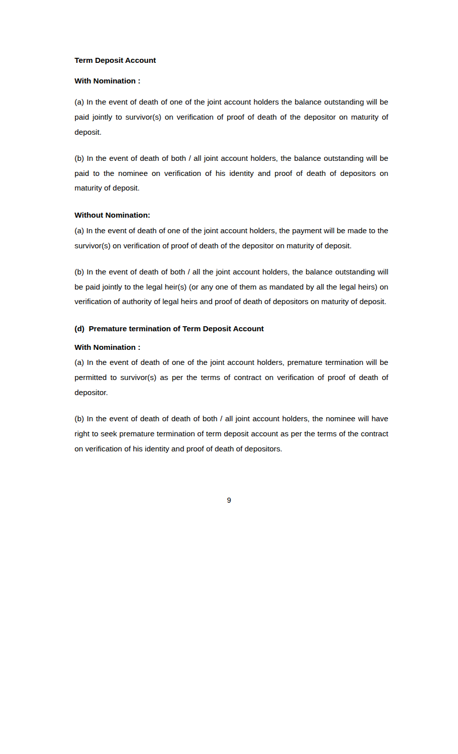Term Deposit Account
With Nomination :
(a) In the event of death of one of the joint account holders the balance outstanding will be paid jointly to survivor(s) on verification of proof of death of the depositor on maturity of deposit.
(b) In the event of death of both / all joint account holders, the balance outstanding will be paid to the nominee on verification of his identity and proof of death of depositors on maturity of deposit.
Without Nomination:
(a) In the event of death of one of the joint account holders, the payment will be made to the survivor(s) on verification of proof of death of the depositor on maturity of deposit.
(b) In the event of death of both / all the joint account holders, the balance outstanding will be paid jointly to the legal heir(s) (or any one of them as mandated by all the legal heirs) on verification of authority of legal heirs and proof of death of depositors on maturity of deposit.
(d) Premature termination of Term Deposit Account
With Nomination :
(a) In the event of death of one of the joint account holders, premature termination will be permitted to survivor(s) as per the terms of contract on verification of proof of death of depositor.
(b) In the event of death of death of both / all joint account holders, the nominee will have right to seek premature termination of term deposit account as per the terms of the contract on verification of his identity and proof of death of depositors.
9